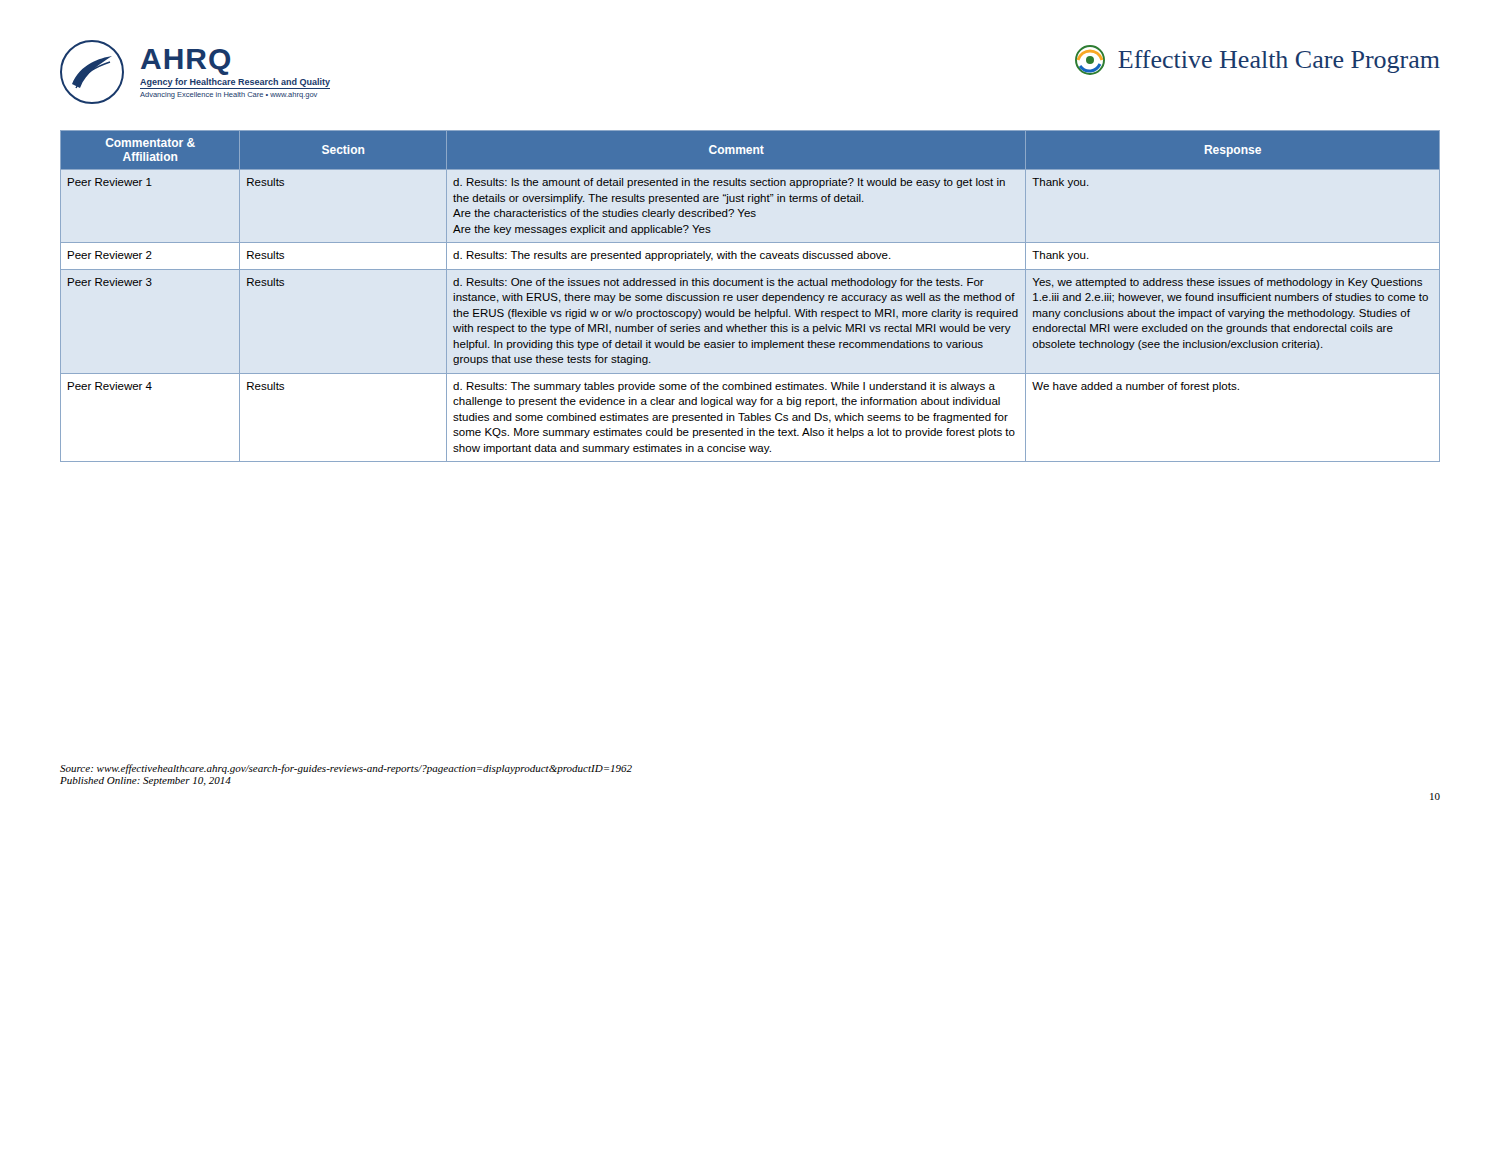AHRQ
Agency for Healthcare Research and Quality
Advancing Excellence in Health Care • www.ahrq.gov
Effective Health Care Program
| Commentator & Affiliation | Section | Comment | Response |
| --- | --- | --- | --- |
| Peer Reviewer 1 | Results | d. Results: Is the amount of detail presented in the results section appropriate? It would be easy to get lost in the details or oversimplify. The results presented are “just right” in terms of detail. Are the characteristics of the studies clearly described? Yes Are the key messages explicit and applicable? Yes | Thank you. |
| Peer Reviewer 2 | Results | d. Results: The results are presented appropriately, with the caveats discussed above. | Thank you. |
| Peer Reviewer 3 | Results | d. Results: One of the issues not addressed in this document is the actual methodology for the tests. For instance, with ERUS, there may be some discussion re user dependency re accuracy as well as the method of the ERUS (flexible vs rigid w or w/o proctoscopy) would be helpful. With respect to MRI, more clarity is required with respect to the type of MRI, number of series and whether this is a pelvic MRI vs rectal MRI would be very helpful. In providing this type of detail it would be easier to implement these recommendations to various groups that use these tests for staging. | Yes, we attempted to address these issues of methodology in Key Questions 1.e.iii and 2.e.iii; however, we found insufficient numbers of studies to come to many conclusions about the impact of varying the methodology. Studies of endorectal MRI were excluded on the grounds that endorectal coils are obsolete technology (see the inclusion/exclusion criteria). |
| Peer Reviewer 4 | Results | d. Results: The summary tables provide some of the combined estimates. While I understand it is always a challenge to present the evidence in a clear and logical way for a big report, the information about individual studies and some combined estimates are presented in Tables Cs and Ds, which seems to be fragmented for some KQs. More summary estimates could be presented in the text. Also it helps a lot to provide forest plots to show important data and summary estimates in a concise way. | We have added a number of forest plots. |
Source: www.effectivehealthcare.ahrq.gov/search-for-guides-reviews-and-reports/?pageaction=displayproduct&productID=1962
Published Online: September 10, 2014
10